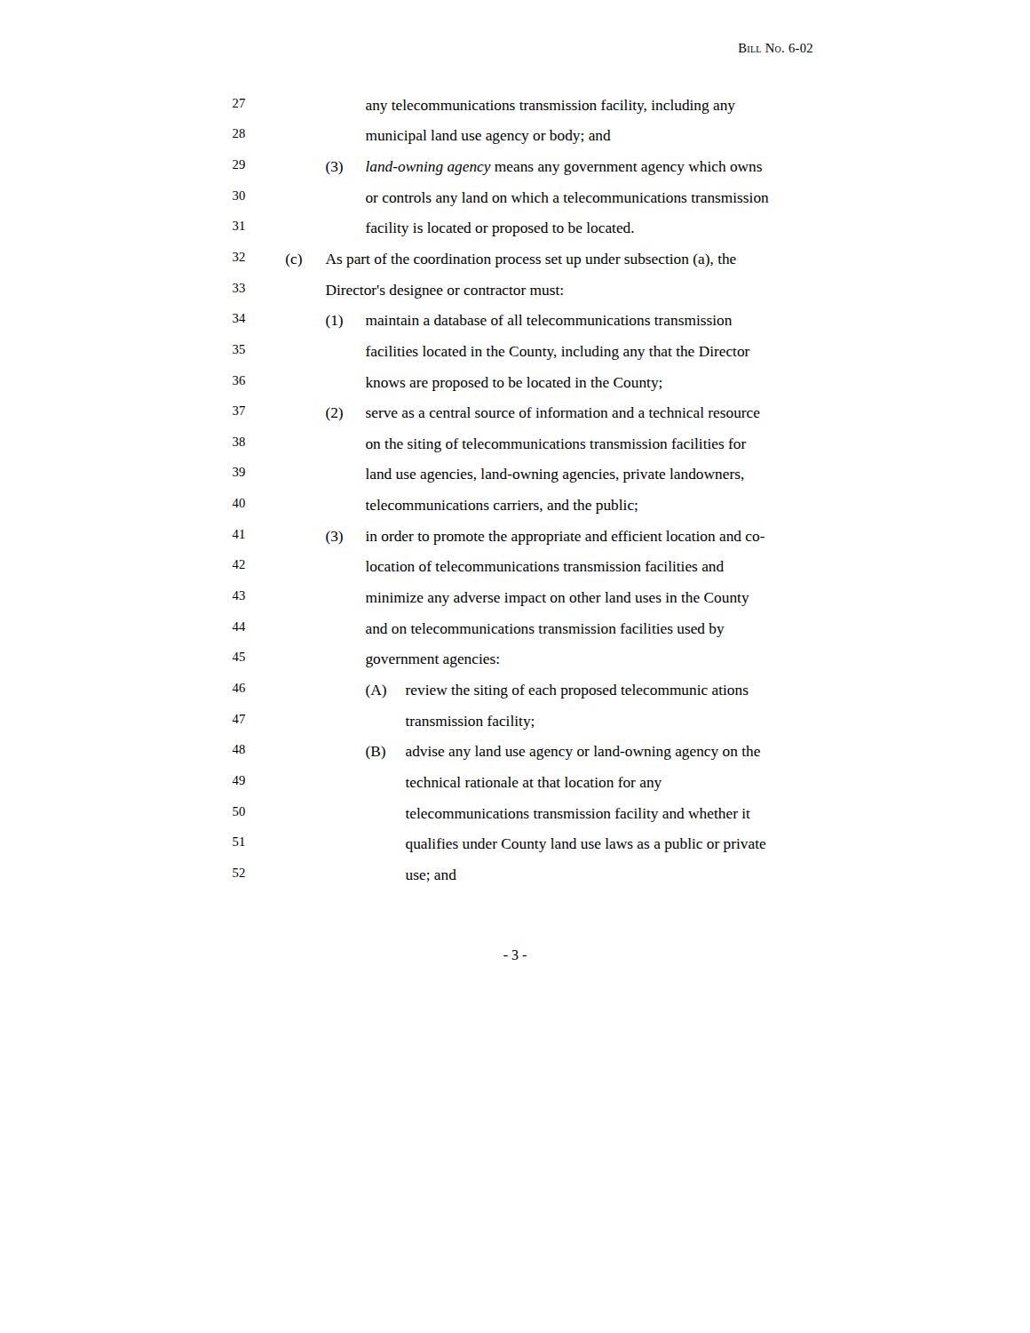Bill No. 6-02
| 27 | any telecommunications transmission facility, including any |
| 28 | municipal land use agency or body; and |
| 29 | (3) land-owning agency means any government agency which owns |
| 30 | or controls any land on which a telecommunications transmission |
| 31 | facility is located or proposed to be located. |
| 32 | (c) As part of the coordination process set up under subsection (a), the |
| 33 | Director's designee or contractor must: |
| 34 | (1) maintain a database of all telecommunications transmission |
| 35 | facilities located in the County, including any that the Director |
| 36 | knows are proposed to be located in the County; |
| 37 | (2) serve as a central source of information and a technical resource |
| 38 | on the siting of telecommunications transmission facilities for |
| 39 | land use agencies, land-owning agencies, private landowners, |
| 40 | telecommunications carriers, and the public; |
| 41 | (3) in order to promote the appropriate and efficient location and co- |
| 42 | location of telecommunications transmission facilities and |
| 43 | minimize any adverse impact on other land uses in the County |
| 44 | and on telecommunications transmission facilities used by |
| 45 | government agencies: |
| 46 | (A) review the siting of each proposed telecommunic ations |
| 47 | transmission facility; |
| 48 | (B) advise any land use agency or land-owning agency on the |
| 49 | technical rationale at that location for any |
| 50 | telecommunications transmission facility and whether it |
| 51 | qualifies under County land use laws as a public or private |
| 52 | use; and |
- 3 -